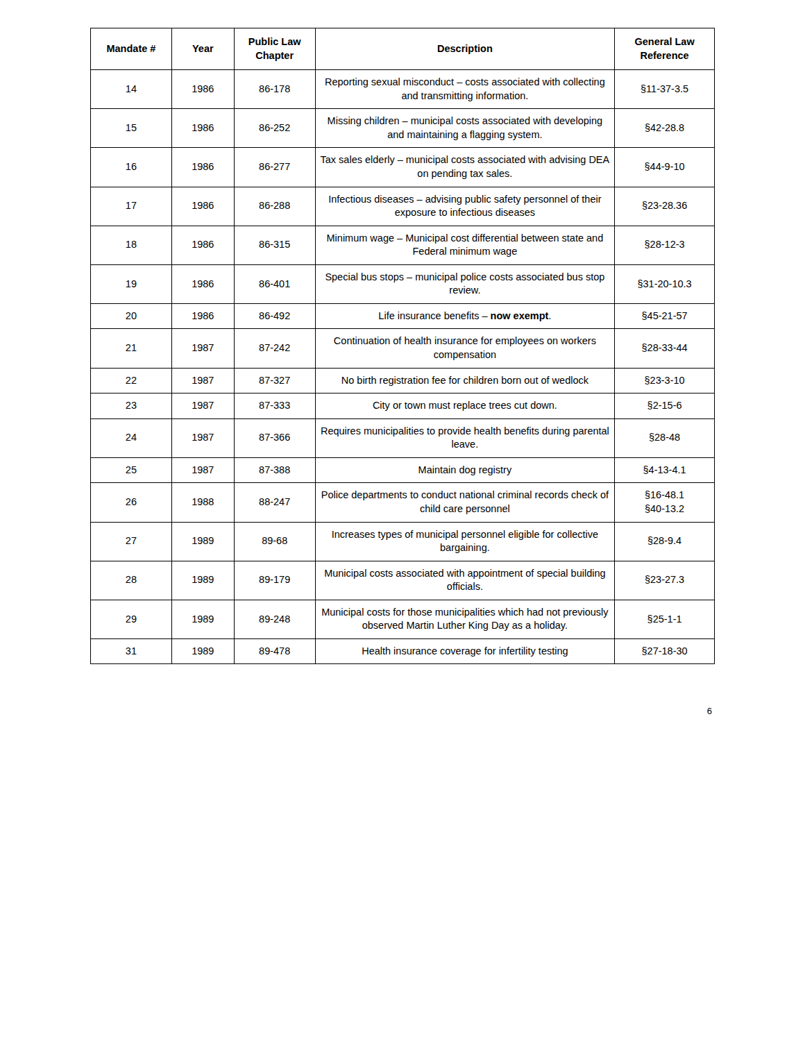| Mandate # | Year | Public Law Chapter | Description | General Law Reference |
| --- | --- | --- | --- | --- |
| 14 | 1986 | 86-178 | Reporting sexual misconduct – costs associated with collecting and transmitting information. | §11-37-3.5 |
| 15 | 1986 | 86-252 | Missing children – municipal costs associated with developing and maintaining a flagging system. | §42-28.8 |
| 16 | 1986 | 86-277 | Tax sales elderly – municipal costs associated with advising DEA on pending tax sales. | §44-9-10 |
| 17 | 1986 | 86-288 | Infectious diseases – advising public safety personnel of their exposure to infectious diseases | §23-28.36 |
| 18 | 1986 | 86-315 | Minimum wage – Municipal cost differential between state and Federal minimum wage | §28-12-3 |
| 19 | 1986 | 86-401 | Special bus stops – municipal police costs associated bus stop review. | §31-20-10.3 |
| 20 | 1986 | 86-492 | Life insurance benefits – now exempt . | §45-21-57 |
| 21 | 1987 | 87-242 | Continuation of health insurance for employees on workers compensation | §28-33-44 |
| 22 | 1987 | 87-327 | No birth registration fee for children born out of wedlock | §23-3-10 |
| 23 | 1987 | 87-333 | City or town must replace trees cut down. | §2-15-6 |
| 24 | 1987 | 87-366 | Requires municipalities to provide health benefits during parental leave. | §28-48 |
| 25 | 1987 | 87-388 | Maintain dog registry | §4-13-4.1 |
| 26 | 1988 | 88-247 | Police departments to conduct national criminal records check of child care personnel | §16-48.1 §40-13.2 |
| 27 | 1989 | 89-68 | Increases types of municipal personnel eligible for collective bargaining. | §28-9.4 |
| 28 | 1989 | 89-179 | Municipal costs associated with appointment of special building officials. | §23-27.3 |
| 29 | 1989 | 89-248 | Municipal costs for those municipalities which had not previously observed Martin Luther King Day as a holiday. | §25-1-1 |
| 31 | 1989 | 89-478 | Health insurance coverage for infertility testing | §27-18-30 |
6